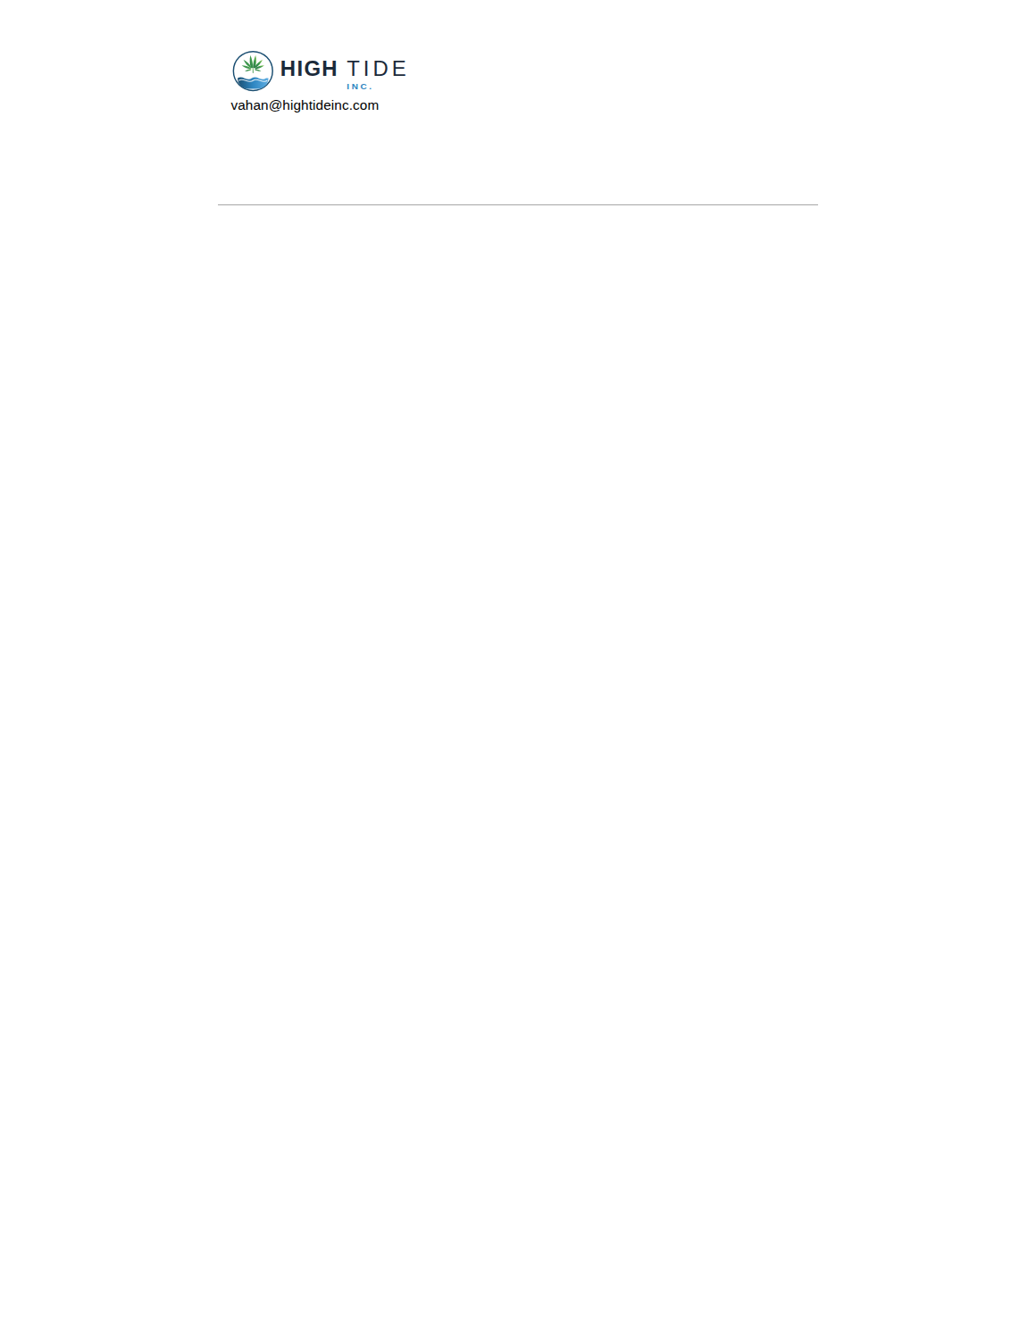HIGH TIDE INC.
vahan@hightideinc.com